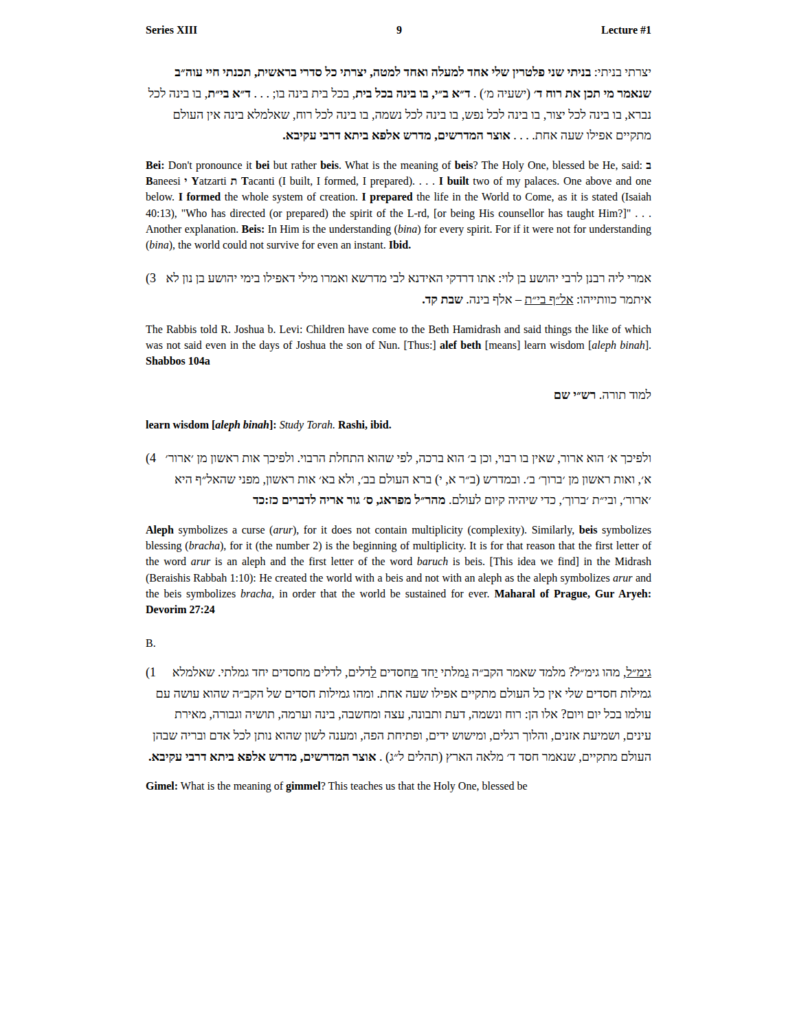Series XIII
9
Lecture #1
יצרתי בניתי: בניתי שני פלטרין שלי אחד למעלה ואחד למטה, יצרתי כל סדרי בראשית, תכנתי חיי עוה״ב שנאמר מי תכן את רוח ד׳ (ישעיה מ׳) . ד״א ב״י, בו בינה בכל בית, בכל בית בינה בו; . . . ד״א בי״ת, בו בינה לכל נברא, בו בינה לכל יצור, בו בינה לכל נפש, בו בינה לכל נשמה, בו בינה לכל רוח, שאלמלא בינה אין העולם מתקיים אפילו שעה אחת. . . . אוצר המדרשים, מדרש אלפא ביתא דרבי עקיבא.
Bei: Don't pronounce it bei but rather beis. What is the meaning of beis? The Holy One, blessed be He, said: ב Baneesi י Yatzarti ת Tacanti (I built, I formed, I prepared). . . . I built two of my palaces. One above and one below. I formed the whole system of creation. I prepared the life in the World to Come, as it is stated (Isaiah 40:13), "Who has directed (or prepared) the spirit of the L-rd, [or being His counsellor has taught Him?]" . . . Another explanation. Beis: In Him is the understanding (bina) for every spirit. For if it were not for understanding (bina), the world could not survive for even an instant. Ibid.
3) אמרי ליה רבנן לרבי יהושע בן לוי: אתו דרדקי האידנא לבי מדרשא ואמרו מילי דאפילו בימי יהושע בן נון לא איתמר כוותייהו: אל״ף בי״ת – אלף בינה. שבת קד.
The Rabbis told R. Joshua b. Levi: Children have come to the Beth Hamidrash and said things the like of which was not said even in the days of Joshua the son of Nun. [Thus:] alef beth [means] learn wisdom [aleph binah]. Shabbos 104a
למוד תורה. רש״י שם
learn wisdom [aleph binah]: Study Torah. Rashi, ibid.
4) ולפיכך א׳ הוא ארור, שאין בו רבוי, וכן ב׳ הוא ברכה, לפי שהוא התחלת הרבוי. ולפיכך אות ראשון מן ׳ארור׳ א׳, ואות ראשון מן ׳ברוך׳ ב׳. ובמדרש (ב״ר א, י) ברא העולם בב׳, ולא בא׳ אות ראשון, מפני שהאל״ף היא ׳ארור׳, ובי״ת ׳ברוך׳, כדי שיהיה קיום לעולם. מהר״ל מפראג, ס׳ גור אריה לדברים כז:כד
Aleph symbolizes a curse (arur), for it does not contain multiplicity (complexity). Similarly, beis symbolizes blessing (bracha), for it (the number 2) is the beginning of multiplicity. It is for that reason that the first letter of the word arur is an aleph and the first letter of the word baruch is beis. [This idea we find] in the Midrash (Beraishis Rabbah 1:10): He created the world with a beis and not with an aleph as the aleph symbolizes arur and the beis symbolizes bracha, in order that the world be sustained for ever. Maharal of Prague, Gur Aryeh: Devorim 27:24
B.
1) גימ״ל, מהו גימ״ל? מלמד שאמר הקב״ה גמלתי יחד מחסדים לדלים, לדלים מחסדים יחד גמלתי. שאלמלא גמילות חסדים שלי אין כל העולם מתקיים אפילו שעה אחת. ומהו גמילות חסדים של הקב״ה שהוא עושה עם עולמו בכל יום ויום? אלו הן: רוח ונשמה, דעת ותבונה, עצה ומחשבה, בינה וערמה, תושיה וגבורה, מאירת עינים, ושמיעת אזנים, והלוך רגלים, ומישוש ידים, ופתיחת הפה, ומענה לשון שהוא נותן לכל אדם ובריה שבהן העולם מתקיים, שנאמר חסד ד׳ מלאה הארץ (תהלים ל״ג) . אוצר המדרשים, מדרש אלפא ביתא דרבי עקיבא.
Gimel: What is the meaning of gimmel? This teaches us that the Holy One, blessed be